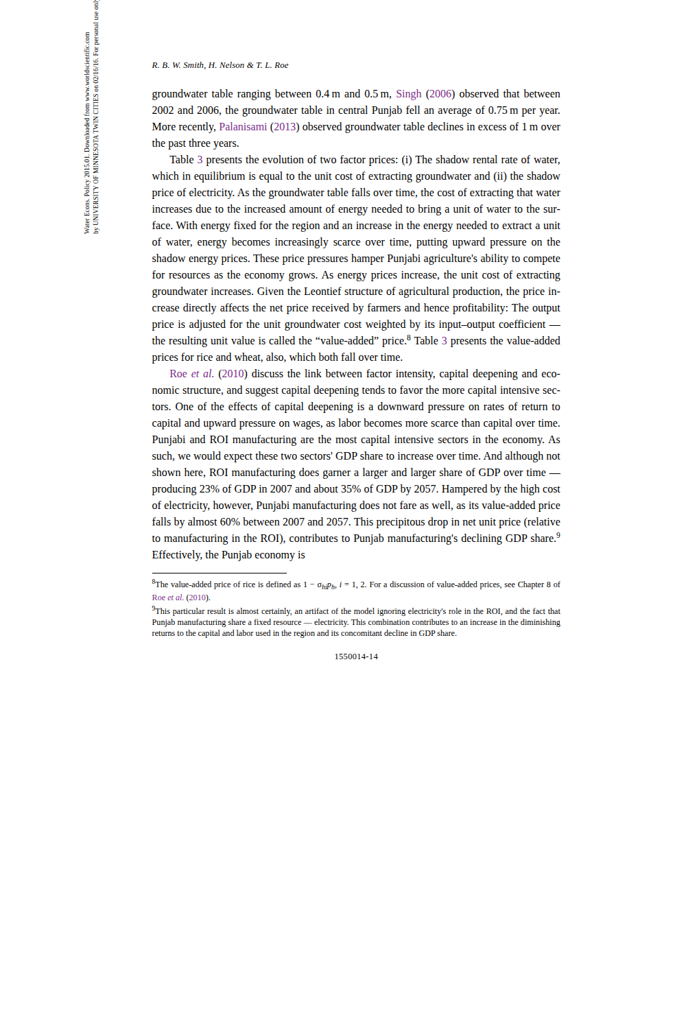Water Econs. Policy 2015.01. Downloaded from www.worldscientific.com
by UNIVERSITY OF MINNESOTA TWIN CITIES on 02/16/16. For personal use only.
R. B. W. Smith, H. Nelson & T. L. Roe
groundwater table ranging between 0.4 m and 0.5 m, Singh (2006) observed that between 2002 and 2006, the groundwater table in central Punjab fell an average of 0.75 m per year. More recently, Palanisami (2013) observed groundwater table declines in excess of 1 m over the past three years.
Table 3 presents the evolution of two factor prices: (i) The shadow rental rate of water, which in equilibrium is equal to the unit cost of extracting groundwater and (ii) the shadow price of electricity. As the groundwater table falls over time, the cost of extracting that water increases due to the increased amount of energy needed to bring a unit of water to the surface. With energy fixed for the region and an increase in the energy needed to extract a unit of water, energy becomes increasingly scarce over time, putting upward pressure on the shadow energy prices. These price pressures hamper Punjabi agriculture's ability to compete for resources as the economy grows. As energy prices increase, the unit cost of extracting groundwater increases. Given the Leontief structure of agricultural production, the price increase directly affects the net price received by farmers and hence profitability: The output price is adjusted for the unit groundwater cost weighted by its input–output coefficient — the resulting unit value is called the “value-added” price.8 Table 3 presents the value-added prices for rice and wheat, also, which both fall over time.
Roe et al. (2010) discuss the link between factor intensity, capital deepening and economic structure, and suggest capital deepening tends to favor the more capital intensive sectors. One of the effects of capital deepening is a downward pressure on rates of return to capital and upward pressure on wages, as labor becomes more scarce than capital over time. Punjabi and ROI manufacturing are the most capital intensive sectors in the economy. As such, we would expect these two sectors' GDP share to increase over time. And although not shown here, ROI manufacturing does garner a larger and larger share of GDP over time — producing 23% of GDP in 2007 and about 35% of GDP by 2057. Hampered by the high cost of electricity, however, Punjabi manufacturing does not fare as well, as its value-added price falls by almost 60% between 2007 and 2057. This precipitous drop in net unit price (relative to manufacturing in the ROI), contributes to Punjab manufacturing's declining GDP share.9 Effectively, the Punjab economy is
8 The value-added price of rice is defined as 1 − σhiph, i = 1, 2. For a discussion of value-added prices, see Chapter 8 of Roe et al. (2010).
9 This particular result is almost certainly, an artifact of the model ignoring electricity's role in the ROI, and the fact that Punjab manufacturing share a fixed resource — electricity. This combination contributes to an increase in the diminishing returns to the capital and labor used in the region and its concomitant decline in GDP share.
1550014-14